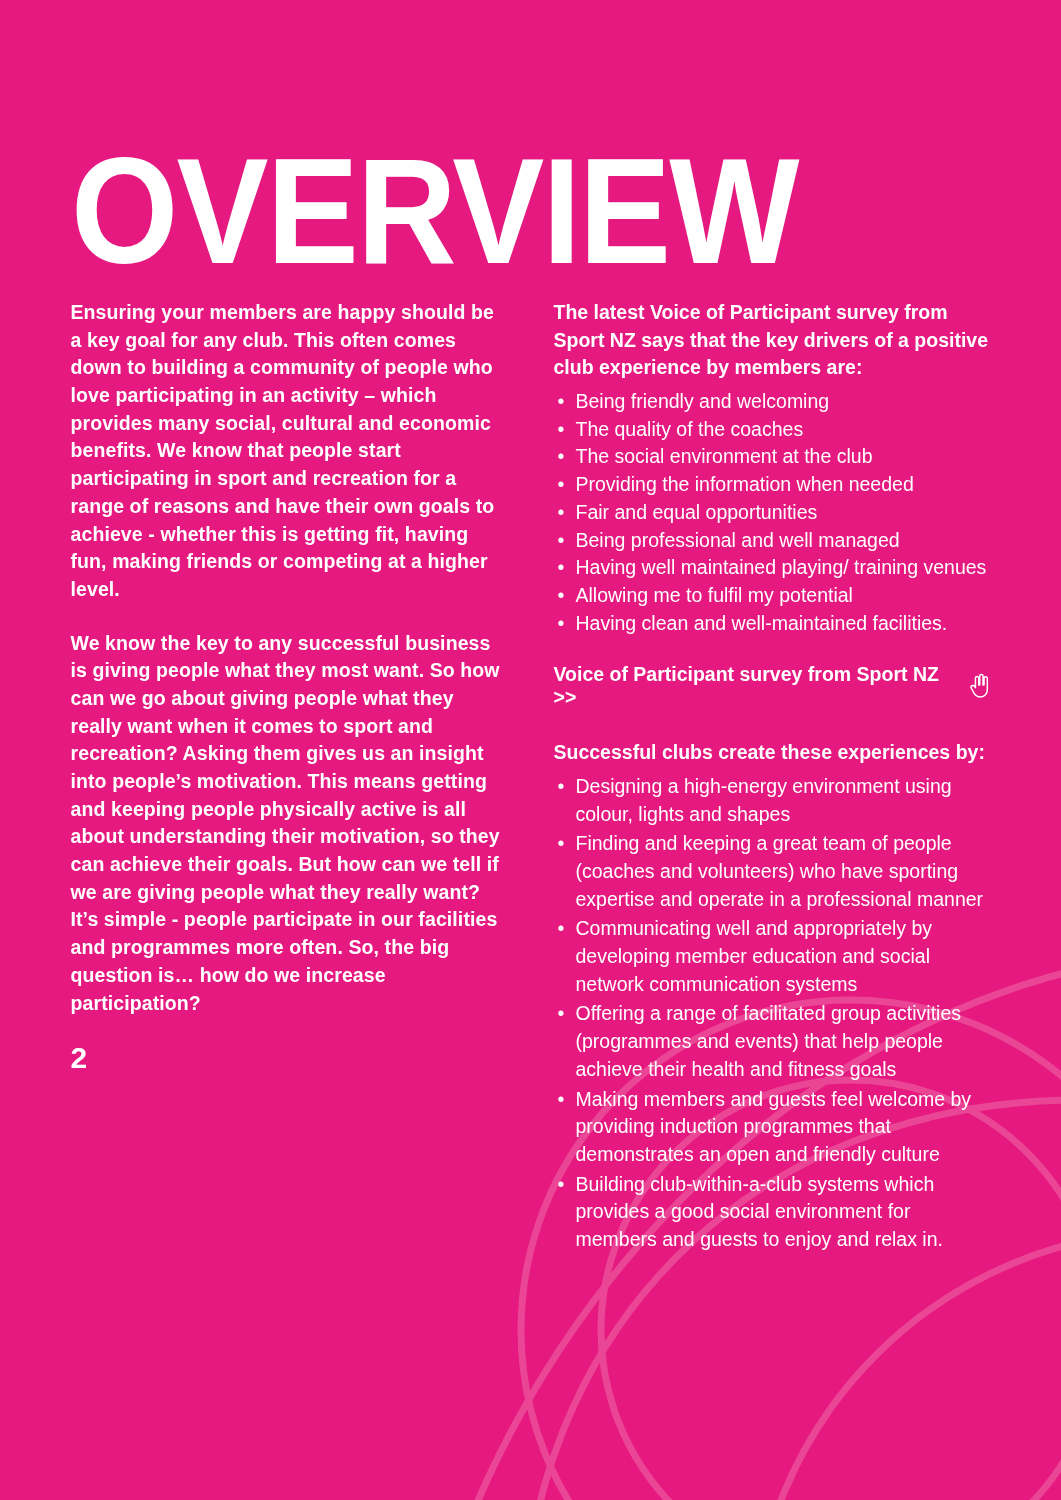Overview
Ensuring your members are happy should be a key goal for any club. This often comes down to building a community of people who love participating in an activity – which provides many social, cultural and economic benefits. We know that people start participating in sport and recreation for a range of reasons and have their own goals to achieve - whether this is getting fit, having fun, making friends or competing at a higher level.
We know the key to any successful business is giving people what they most want. So how can we go about giving people what they really want when it comes to sport and recreation? Asking them gives us an insight into people’s motivation. This means getting and keeping people physically active is all about understanding their motivation, so they can achieve their goals. But how can we tell if we are giving people what they really want? It’s simple - people participate in our facilities and programmes more often. So, the big question is… how do we increase participation?
2
The latest Voice of Participant survey from Sport NZ says that the key drivers of a positive club experience by members are:
Being friendly and welcoming
The quality of the coaches
The social environment at the club
Providing the information when needed
Fair and equal opportunities
Being professional and well managed
Having well maintained playing/ training venues
Allowing me to fulfil my potential
Having clean and well-maintained facilities.
Voice of Participant survey from Sport NZ >>
Successful clubs create these experiences by:
Designing a high-energy environment using colour, lights and shapes
Finding and keeping a great team of people (coaches and volunteers) who have sporting expertise and operate in a professional manner
Communicating well and appropriately by developing member education and social network communication systems
Offering a range of facilitated group activities (programmes and events) that help people achieve their health and fitness goals
Making members and guests feel welcome by providing induction programmes that demonstrates an open and friendly culture
Building club-within-a-club systems which provides a good social environment for members and guests to enjoy and relax in.